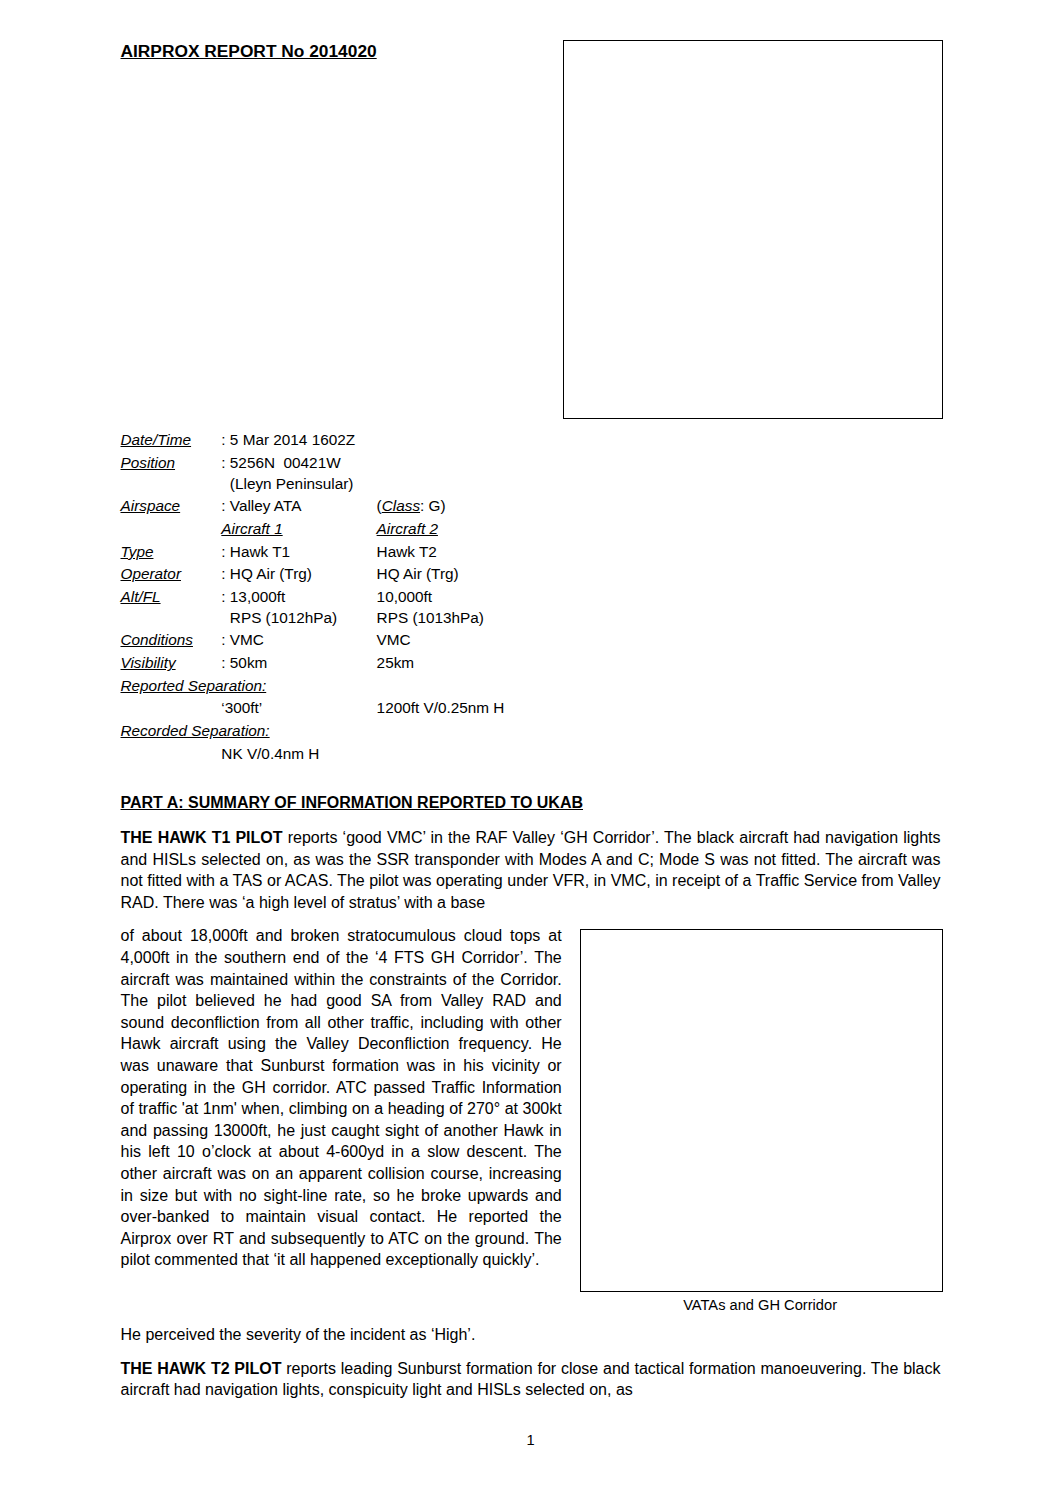AIRPROX REPORT No 2014020
| Date/Time | : 5 Mar 2014 1602Z |
| Position | : 5256N 00421W (Lleyn Peninsular) |
| Airspace | : Valley ATA | ( Class : G) |
| | Aircraft 1 | Aircraft 2 |
| Type | : Hawk T1 | Hawk T2 |
| Operator | : HQ Air (Trg) | HQ Air (Trg) |
| Alt/FL | : 13,000ft RPS (1012hPa) | 10,000ft RPS (1013hPa) |
| Conditions | : VMC | VMC |
| Visibility | : 50km | 25km |
| Reported Separation: |
| | ‘300ft’ | 1200ft V/0.25nm H |
| Recorded Separation: |
| | NK V/0.4nm H |
PART A: SUMMARY OF INFORMATION REPORTED TO UKAB
THE HAWK T1 PILOT reports ‘good VMC’ in the RAF Valley ‘GH Corridor’. The black aircraft had navigation lights and HISLs selected on, as was the SSR transponder with Modes A and C; Mode S was not fitted. The aircraft was not fitted with a TAS or ACAS. The pilot was operating under VFR, in VMC, in receipt of a Traffic Service from Valley RAD. There was ‘a high level of stratus’ with a base
VATAs and GH Corridor
of about 18,000ft and broken stratocumulous cloud tops at 4,000ft in the southern end of the ‘4 FTS GH Corridor’. The aircraft was maintained within the constraints of the Corridor. The pilot believed he had good SA from Valley RAD and sound deconfliction from all other traffic, including with other Hawk aircraft using the Valley Deconfliction frequency. He was unaware that Sunburst formation was in his vicinity or operating in the GH corridor. ATC passed Traffic Information of traffic 'at 1nm' when, climbing on a heading of 270° at 300kt and passing 13000ft, he just caught sight of another Hawk in his left 10 o’clock at about 4-600yd in a slow descent. The other aircraft was on an apparent collision course, increasing in size but with no sight-line rate, so he broke upwards and over-banked to maintain visual contact. He reported the Airprox over RT and subsequently to ATC on the ground. The pilot commented that ‘it all happened exceptionally quickly’.
He perceived the severity of the incident as ‘High’.
THE HAWK T2 PILOT reports leading Sunburst formation for close and tactical formation manoeuvering. The black aircraft had navigation lights, conspicuity light and HISLs selected on, as
1